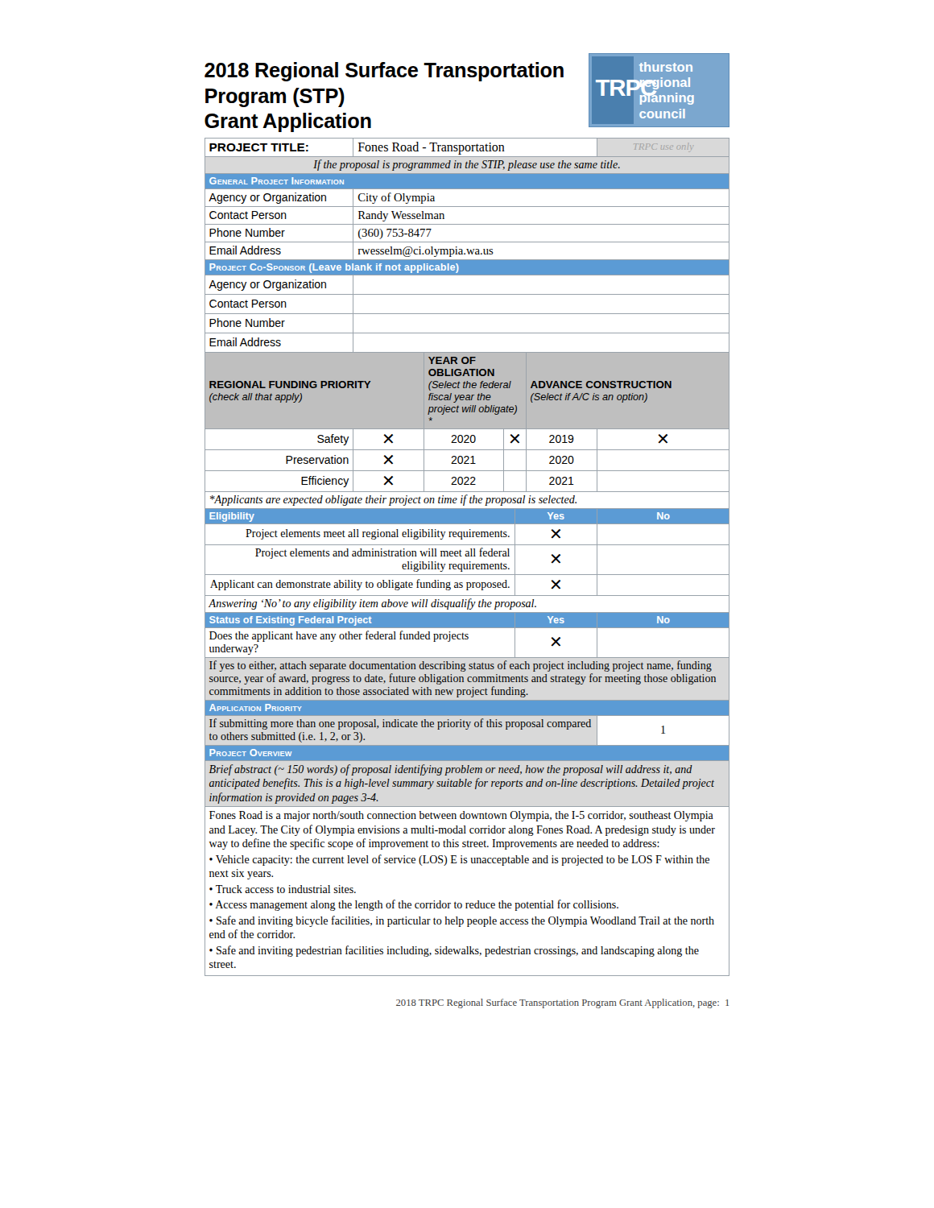2018 Regional Surface Transportation Program (STP)
Grant Application
TRPC
thurston
regional
planning
council
| PROJECT TITLE: | Fones Road - Transportation | TRPC use only |
| If the proposal is programmed in the STIP, please use the same title. |
| General Project Information |
| Agency or Organization | City of Olympia |
| Contact Person | Randy Wesselman |
| Phone Number | (360) 753-8477 |
| Email Address | rwesselm@ci.olympia.wa.us |
| Project Co-Sponsor (Leave blank if not applicable) |
| Agency or Organization | |
| Contact Person | |
| Phone Number | |
| Email Address | |
| REGIONAL FUNDING PRIORITY (check all that apply) | YEAR OF OBLIGATION (Select the federal fiscal year the project will obligate) * | ADVANCE CONSTRUCTION (Select if A/C is an option) |
| Safety | ✕ | 2020 | ✕ | 2019 | ✕ |
| Preservation | ✕ | 2021 | | 2020 | |
| Efficiency | ✕ | 2022 | | 2021 | |
| *Applicants are expected obligate their project on time if the proposal is selected. |
| Eligibility | Yes | No |
| Project elements meet all regional eligibility requirements. | ✕ | |
| Project elements and administration will meet all federal eligibility requirements. | ✕ | |
| Applicant can demonstrate ability to obligate funding as proposed. | ✕ | |
| Answering ‘No’ to any eligibility item above will disqualify the proposal. |
| Status of Existing Federal Project | Yes | No |
| Does the applicant have any other federal funded projects underway? | ✕ | |
| If yes to either, attach separate documentation describing status of each project including project name, funding source, year of award, progress to date, future obligation commitments and strategy for meeting those obligation commitments in addition to those associated with new project funding. |
| Application Priority |
| If submitting more than one proposal, indicate the priority of this proposal compared to others submitted (i.e. 1, 2, or 3). | 1 |
| Project Overview |
| Brief abstract (~ 150 words) of proposal identifying problem or need, how the proposal will address it, and anticipated benefits. This is a high-level summary suitable for reports and on-line descriptions. Detailed project information is provided on pages 3-4. |
| Fones Road is a major north/south connection between downtown Olympia, the I-5 corridor, southeast Olympia and Lacey. The City of Olympia envisions a multi-modal corridor along Fones Road. A predesign study is under way to define the specific scope of improvement to this street. Improvements are needed to address: • Vehicle capacity: the current level of service (LOS) E is unacceptable and is projected to be LOS F within the next six years. • Truck access to industrial sites. • Access management along the length of the corridor to reduce the potential for collisions. • Safe and inviting bicycle facilities, in particular to help people access the Olympia Woodland Trail at the north end of the corridor. • Safe and inviting pedestrian facilities including, sidewalks, pedestrian crossings, and landscaping along the street. |
2018 TRPC Regional Surface Transportation Program Grant Application, page: 1